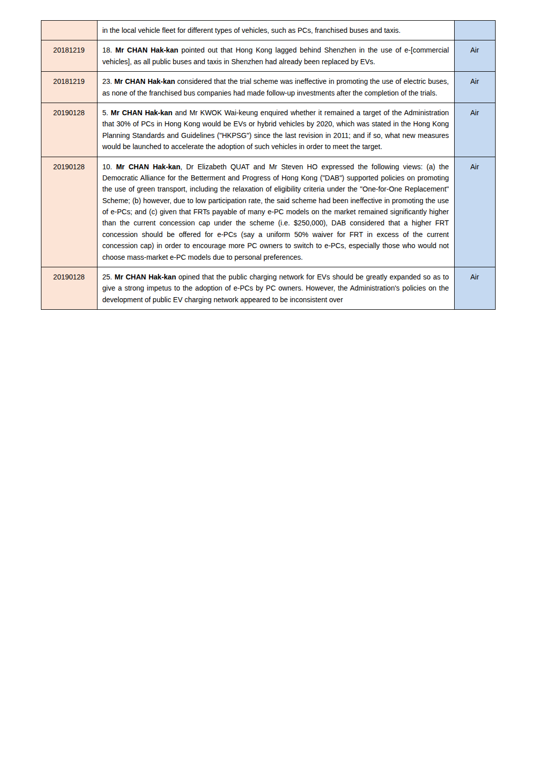| | in the local vehicle fleet for different types of vehicles, such as PCs, franchised buses and taxis. | |
| 20181219 | 18. Mr CHAN Hak-kan pointed out that Hong Kong lagged behind Shenzhen in the use of e-[commercial vehicles], as all public buses and taxis in Shenzhen had already been replaced by EVs. | Air |
| 20181219 | 23. Mr CHAN Hak-kan considered that the trial scheme was ineffective in promoting the use of electric buses, as none of the franchised bus companies had made follow-up investments after the completion of the trials. | Air |
| 20190128 | 5. Mr CHAN Hak-kan and Mr KWOK Wai-keung enquired whether it remained a target of the Administration that 30% of PCs in Hong Kong would be EVs or hybrid vehicles by 2020, which was stated in the Hong Kong Planning Standards and Guidelines ("HKPSG") since the last revision in 2011; and if so, what new measures would be launched to accelerate the adoption of such vehicles in order to meet the target. | Air |
| 20190128 | 10. Mr CHAN Hak-kan , Dr Elizabeth QUAT and Mr Steven HO expressed the following views: (a) the Democratic Alliance for the Betterment and Progress of Hong Kong ("DAB") supported policies on promoting the use of green transport, including the relaxation of eligibility criteria under the "One-for-One Replacement" Scheme; (b) however, due to low participation rate, the said scheme had been ineffective in promoting the use of e-PCs; and (c) given that FRTs payable of many e-PC models on the market remained significantly higher than the current concession cap under the scheme (i.e. $250,000), DAB considered that a higher FRT concession should be offered for e-PCs (say a uniform 50% waiver for FRT in excess of the current concession cap) in order to encourage more PC owners to switch to e-PCs, especially those who would not choose mass-market e-PC models due to personal preferences. | Air |
| 20190128 | 25. Mr CHAN Hak-kan opined that the public charging network for EVs should be greatly expanded so as to give a strong impetus to the adoption of e-PCs by PC owners. However, the Administration's policies on the development of public EV charging network appeared to be inconsistent over | Air |